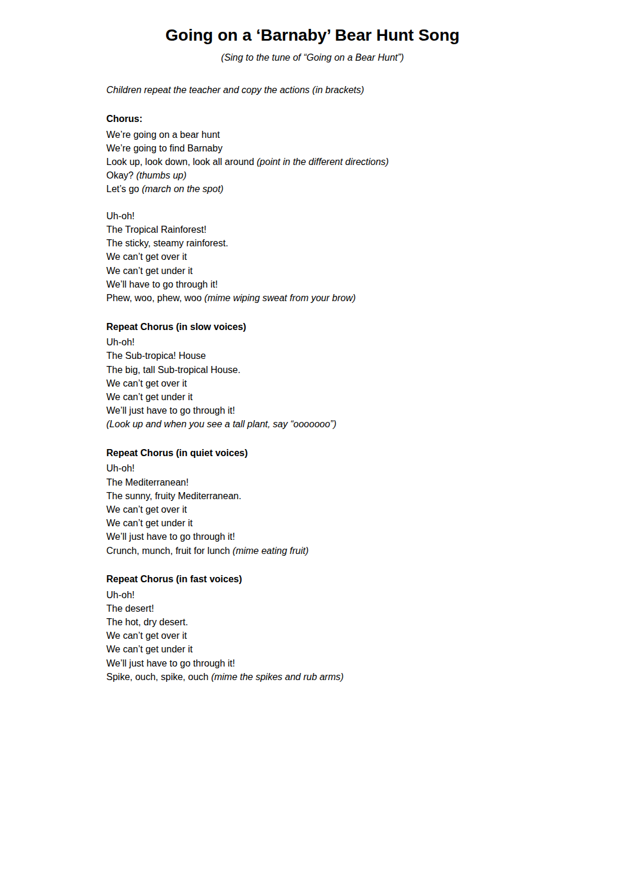Going on a ‘Barnaby’ Bear Hunt Song
(Sing to the tune of “Going on a Bear Hunt”)
Children repeat the teacher and copy the actions (in brackets)
Chorus:
We’re going on a bear hunt
We’re going to find Barnaby
Look up, look down, look all around (point in the different directions)
Okay? (thumbs up)
Let’s go (march on the spot)
Uh-oh!
The Tropical Rainforest!
The sticky, steamy rainforest.
We can’t get over it
We can’t get under it
We’ll have to go through it!
Phew, woo, phew, woo (mime wiping sweat from your brow)
Repeat Chorus (in slow voices)
Uh-oh!
The Sub-tropica! House
The big, tall Sub-tropical House.
We can’t get over it
We can’t get under it
We’ll just have to go through it!
(Look up and when you see a tall plant, say “ooooooo”)
Repeat Chorus (in quiet voices)
Uh-oh!
The Mediterranean!
The sunny, fruity Mediterranean.
We can’t get over it
We can’t get under it
We’ll just have to go through it!
Crunch, munch, fruit for lunch (mime eating fruit)
Repeat Chorus (in fast voices)
Uh-oh!
The desert!
The hot, dry desert.
We can’t get over it
We can’t get under it
We’ll just have to go through it!
Spike, ouch, spike, ouch (mime the spikes and rub arms)